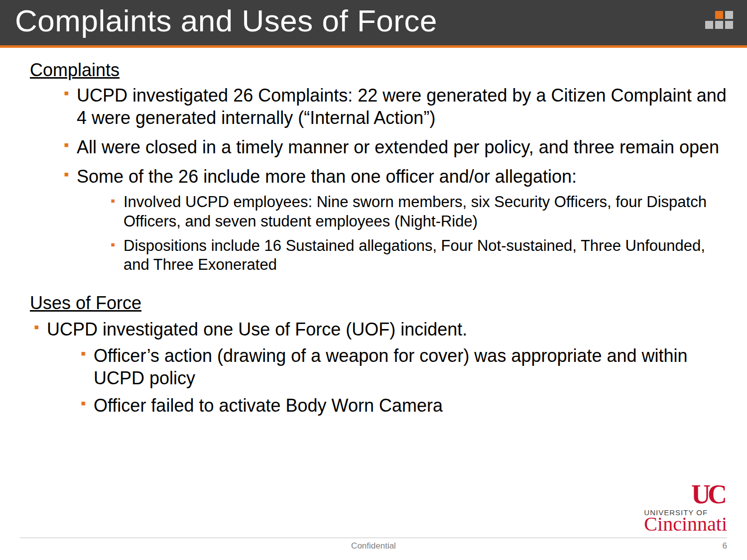Complaints and Uses of Force
Complaints
UCPD investigated 26 Complaints: 22 were generated by a Citizen Complaint and 4 were generated internally (“Internal Action”)
All were closed in a timely manner or extended per policy, and three remain open
Some of the 26 include more than one officer and/or allegation:
Involved UCPD employees: Nine sworn members, six Security Officers, four Dispatch Officers, and seven student employees (Night-Ride)
Dispositions include 16 Sustained allegations, Four Not-sustained, Three Unfounded, and Three Exonerated
Uses of Force
UCPD investigated one Use of Force (UOF) incident.
Officer’s action (drawing of a weapon for cover) was appropriate and within UCPD policy
Officer failed to activate Body Worn Camera
UC UNIVERSITY OF Cincinnati
Confidential 6